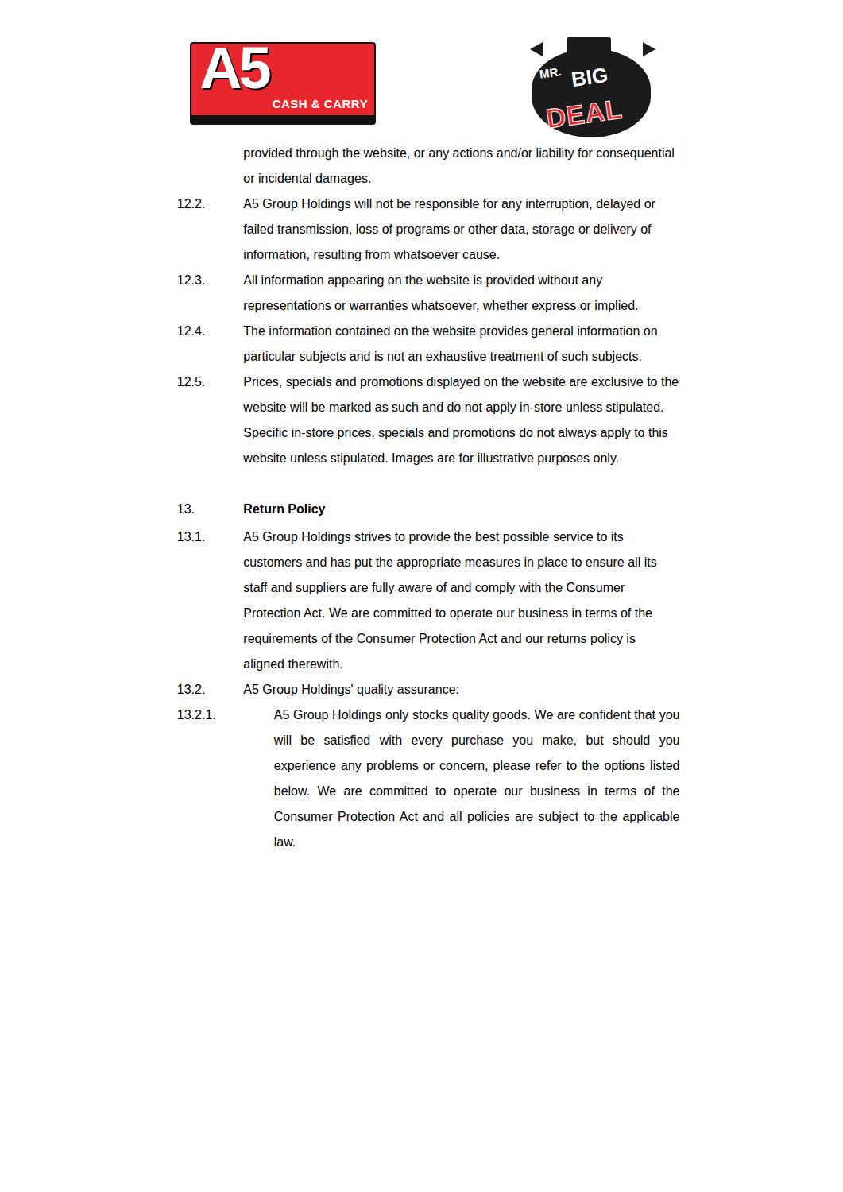A5 CASH & CARRY
MR. BIG DEAL
provided through the website, or any actions and/or liability for consequential or incidental damages.
12.2. A5 Group Holdings will not be responsible for any interruption, delayed or failed transmission, loss of programs or other data, storage or delivery of information, resulting from whatsoever cause.
12.3. All information appearing on the website is provided without any representations or warranties whatsoever, whether express or implied.
12.4. The information contained on the website provides general information on particular subjects and is not an exhaustive treatment of such subjects.
12.5. Prices, specials and promotions displayed on the website are exclusive to the website will be marked as such and do not apply in-store unless stipulated. Specific in-store prices, specials and promotions do not always apply to this website unless stipulated. Images are for illustrative purposes only.
13. Return Policy
13.1. A5 Group Holdings strives to provide the best possible service to its customers and has put the appropriate measures in place to ensure all its staff and suppliers are fully aware of and comply with the Consumer Protection Act. We are committed to operate our business in terms of the requirements of the Consumer Protection Act and our returns policy is aligned therewith.
13.2. A5 Group Holdings' quality assurance:
13.2.1. A5 Group Holdings only stocks quality goods. We are confident that you will be satisfied with every purchase you make, but should you experience any problems or concern, please refer to the options listed below. We are committed to operate our business in terms of the Consumer Protection Act and all policies are subject to the applicable law.